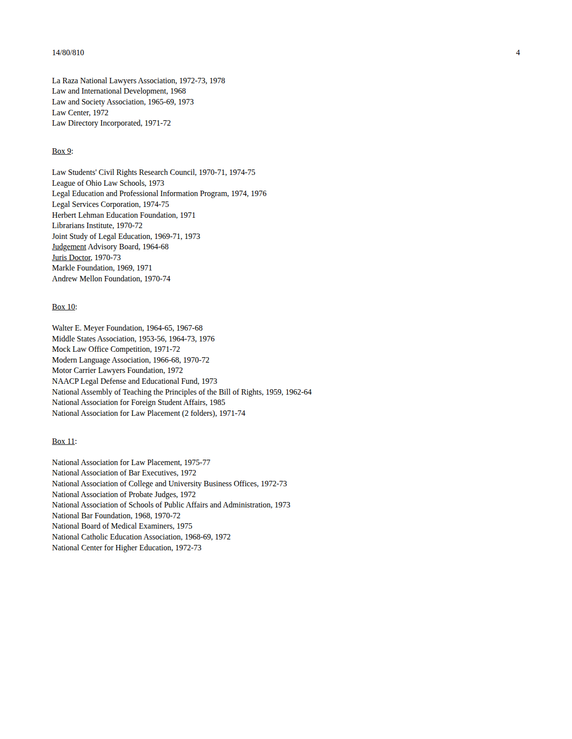14/80/810 4
La Raza National Lawyers Association, 1972-73, 1978
Law and International Development, 1968
Law and Society Association, 1965-69, 1973
Law Center, 1972
Law Directory Incorporated, 1971-72
Box 9:
Law Students' Civil Rights Research Council, 1970-71, 1974-75
League of Ohio Law Schools, 1973
Legal Education and Professional Information Program, 1974, 1976
Legal Services Corporation, 1974-75
Herbert Lehman Education Foundation, 1971
Librarians Institute, 1970-72
Joint Study of Legal Education, 1969-71, 1973
Judgement Advisory Board, 1964-68
Juris Doctor, 1970-73
Markle Foundation, 1969, 1971
Andrew Mellon Foundation, 1970-74
Box 10:
Walter E. Meyer Foundation, 1964-65, 1967-68
Middle States Association, 1953-56, 1964-73, 1976
Mock Law Office Competition, 1971-72
Modern Language Association, 1966-68, 1970-72
Motor Carrier Lawyers Foundation, 1972
NAACP Legal Defense and Educational Fund, 1973
National Assembly of Teaching the Principles of the Bill of Rights, 1959, 1962-64
National Association for Foreign Student Affairs, 1985
National Association for Law Placement (2 folders), 1971-74
Box 11:
National Association for Law Placement, 1975-77
National Association of Bar Executives, 1972
National Association of College and University Business Offices, 1972-73
National Association of Probate Judges, 1972
National Association of Schools of Public Affairs and Administration, 1973
National Bar Foundation, 1968, 1970-72
National Board of Medical Examiners, 1975
National Catholic Education Association, 1968-69, 1972
National Center for Higher Education, 1972-73